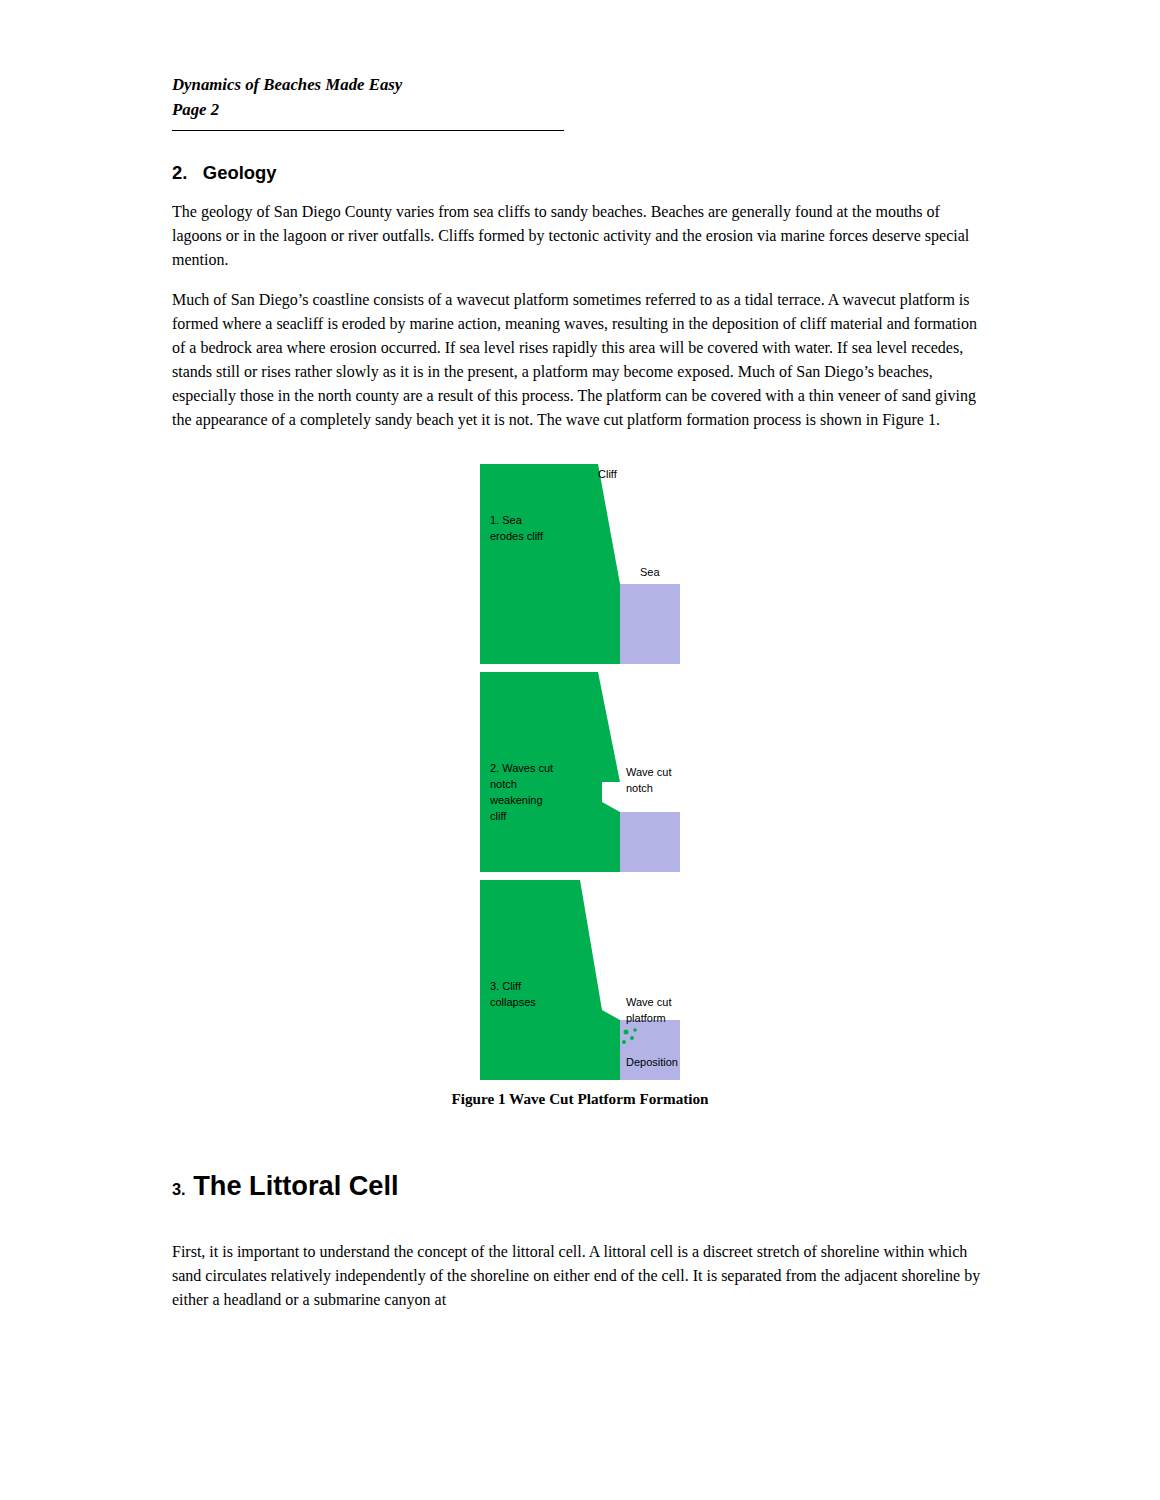Dynamics of Beaches Made Easy Page 2
2. Geology
The geology of San Diego County varies from sea cliffs to sandy beaches. Beaches are generally found at the mouths of lagoons or in the lagoon or river outfalls. Cliffs formed by tectonic activity and the erosion via marine forces deserve special mention.
Much of San Diego’s coastline consists of a wavecut platform sometimes referred to as a tidal terrace. A wavecut platform is formed where a seacliff is eroded by marine action, meaning waves, resulting in the deposition of cliff material and formation of a bedrock area where erosion occurred. If sea level rises rapidly this area will be covered with water. If sea level recedes, stands still or rises rather slowly as it is in the present, a platform may become exposed. Much of San Diego’s beaches, especially those in the north county are a result of this process. The platform can be covered with a thin veneer of sand giving the appearance of a completely sandy beach yet it is not. The wave cut platform formation process is shown in Figure 1.
Cliff 1. Sea erodes cliff Sea
2. Waves cut notch weakening cliff Wave cut notch
3. Cliff collapses Wave cut platform Deposition
Figure 1 Wave Cut Platform Formation
3. The Littoral Cell
First, it is important to understand the concept of the littoral cell. A littoral cell is a discreet stretch of shoreline within which sand circulates relatively independently of the shoreline on either end of the cell. It is separated from the adjacent shoreline by either a headland or a submarine canyon at